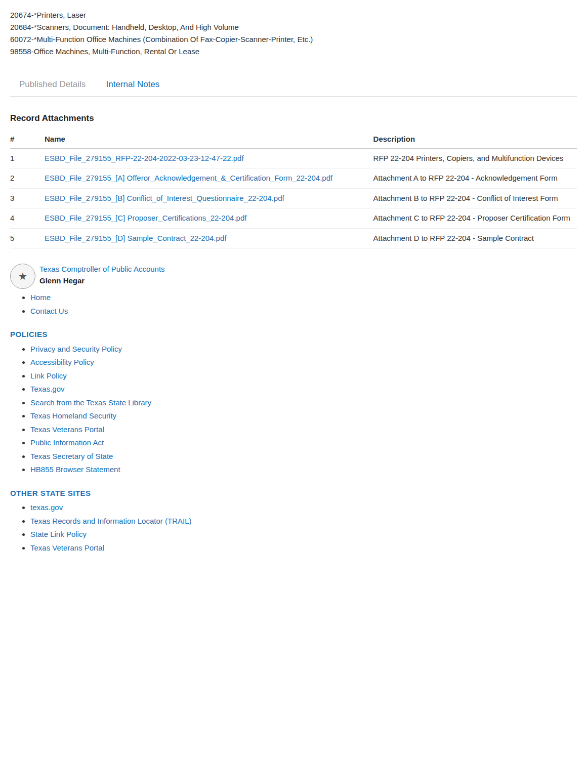20674-*Printers, Laser
20684-*Scanners, Document: Handheld, Desktop, And High Volume
60072-*Multi-Function Office Machines (Combination Of Fax-Copier-Scanner-Printer, Etc.)
98558-Office Machines, Multi-Function, Rental Or Lease
Published Details Internal Notes
Record Attachments
| # | Name | Description |
| --- | --- | --- |
| 1 | ESBD_File_279155_RFP-22-204-2022-03-23-12-47-22.pdf | RFP 22-204 Printers, Copiers, and Multifunction Devices |
| 2 | ESBD_File_279155_[A] Offeror_Acknowledgement_&_Certification_Form_22-204.pdf | Attachment A to RFP 22-204 - Acknowledgement Form |
| 3 | ESBD_File_279155_[B] Conflict_of_Interest_Questionnaire_22-204.pdf | Attachment B to RFP 22-204 - Conflict of Interest Form |
| 4 | ESBD_File_279155_[C] Proposer_Certifications_22-204.pdf | Attachment C to RFP 22-204 - Proposer Certification Form |
| 5 | ESBD_File_279155_[D] Sample_Contract_22-204.pdf | Attachment D to RFP 22-204 - Sample Contract |
Texas Comptroller of Public Accounts
Glenn Hegar
Home
Contact Us
POLICIES
Privacy and Security Policy
Accessibility Policy
Link Policy
Texas.gov
Search from the Texas State Library
Texas Homeland Security
Texas Veterans Portal
Public Information Act
Texas Secretary of State
HB855 Browser Statement
OTHER STATE SITES
texas.gov
Texas Records and Information Locator (TRAIL)
State Link Policy
Texas Veterans Portal